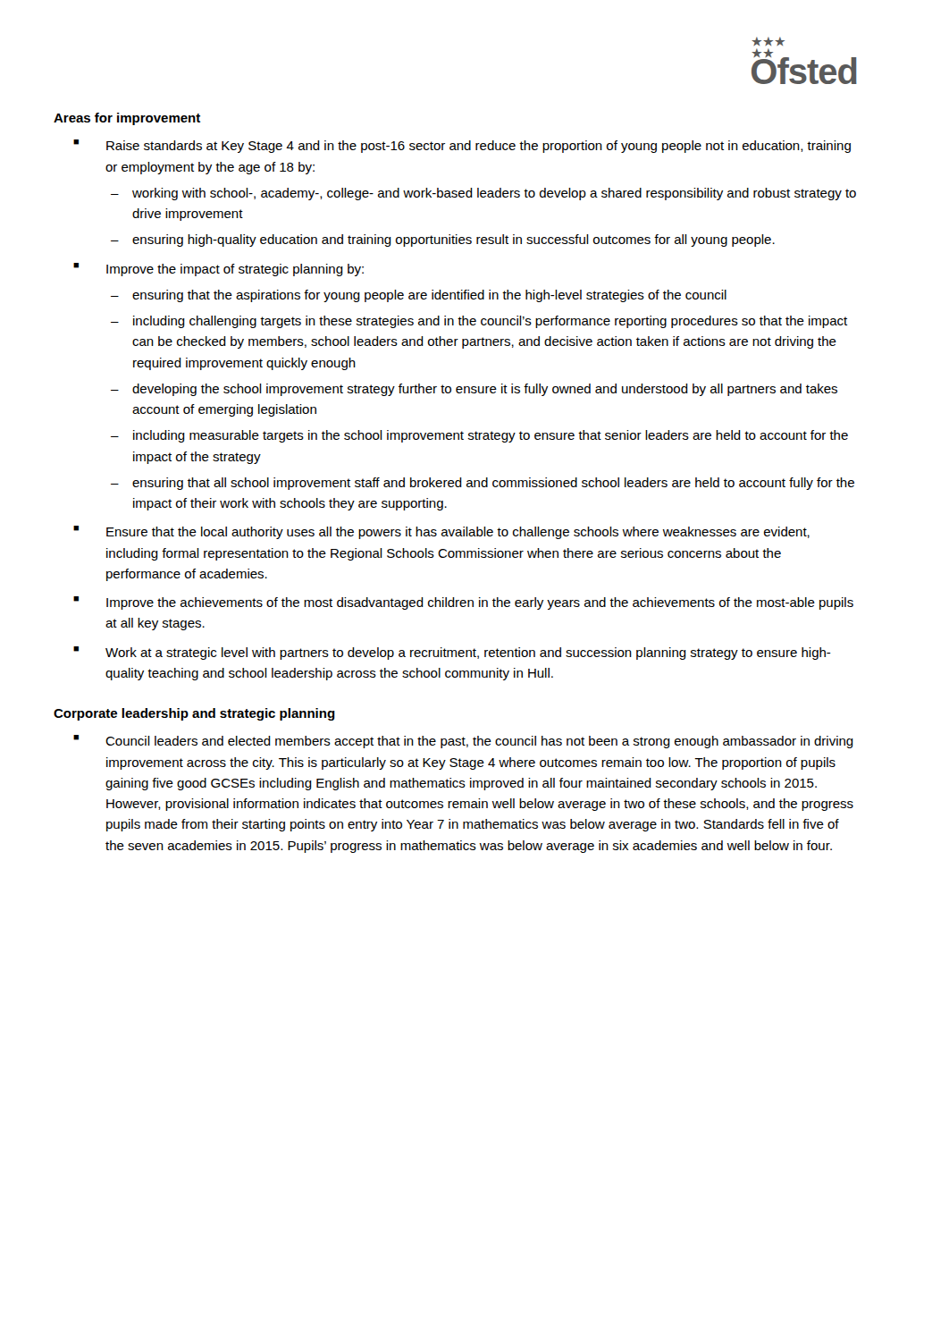★★★
★★ Ofsted
Areas for improvement
Raise standards at Key Stage 4 and in the post-16 sector and reduce the proportion of young people not in education, training or employment by the age of 18 by:
working with school-, academy-, college- and work-based leaders to develop a shared responsibility and robust strategy to drive improvement
ensuring high-quality education and training opportunities result in successful outcomes for all young people.
Improve the impact of strategic planning by:
ensuring that the aspirations for young people are identified in the high-level strategies of the council
including challenging targets in these strategies and in the council’s performance reporting procedures so that the impact can be checked by members, school leaders and other partners, and decisive action taken if actions are not driving the required improvement quickly enough
developing the school improvement strategy further to ensure it is fully owned and understood by all partners and takes account of emerging legislation
including measurable targets in the school improvement strategy to ensure that senior leaders are held to account for the impact of the strategy
ensuring that all school improvement staff and brokered and commissioned school leaders are held to account fully for the impact of their work with schools they are supporting.
Ensure that the local authority uses all the powers it has available to challenge schools where weaknesses are evident, including formal representation to the Regional Schools Commissioner when there are serious concerns about the performance of academies.
Improve the achievements of the most disadvantaged children in the early years and the achievements of the most-able pupils at all key stages.
Work at a strategic level with partners to develop a recruitment, retention and succession planning strategy to ensure high-quality teaching and school leadership across the school community in Hull.
Corporate leadership and strategic planning
Council leaders and elected members accept that in the past, the council has not been a strong enough ambassador in driving improvement across the city. This is particularly so at Key Stage 4 where outcomes remain too low. The proportion of pupils gaining five good GCSEs including English and mathematics improved in all four maintained secondary schools in 2015. However, provisional information indicates that outcomes remain well below average in two of these schools, and the progress pupils made from their starting points on entry into Year 7 in mathematics was below average in two. Standards fell in five of the seven academies in 2015. Pupils’ progress in mathematics was below average in six academies and well below in four.